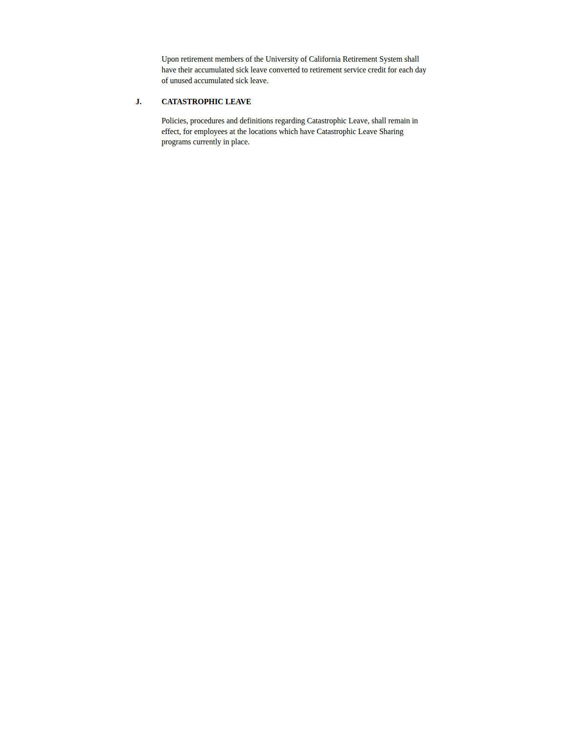Upon retirement members of the University of California Retirement System shall have their accumulated sick leave converted to retirement service credit for each day of unused accumulated sick leave.
J. CATASTROPHIC LEAVE
Policies, procedures and definitions regarding Catastrophic Leave, shall remain in effect, for employees at the locations which have Catastrophic Leave Sharing programs currently in place.